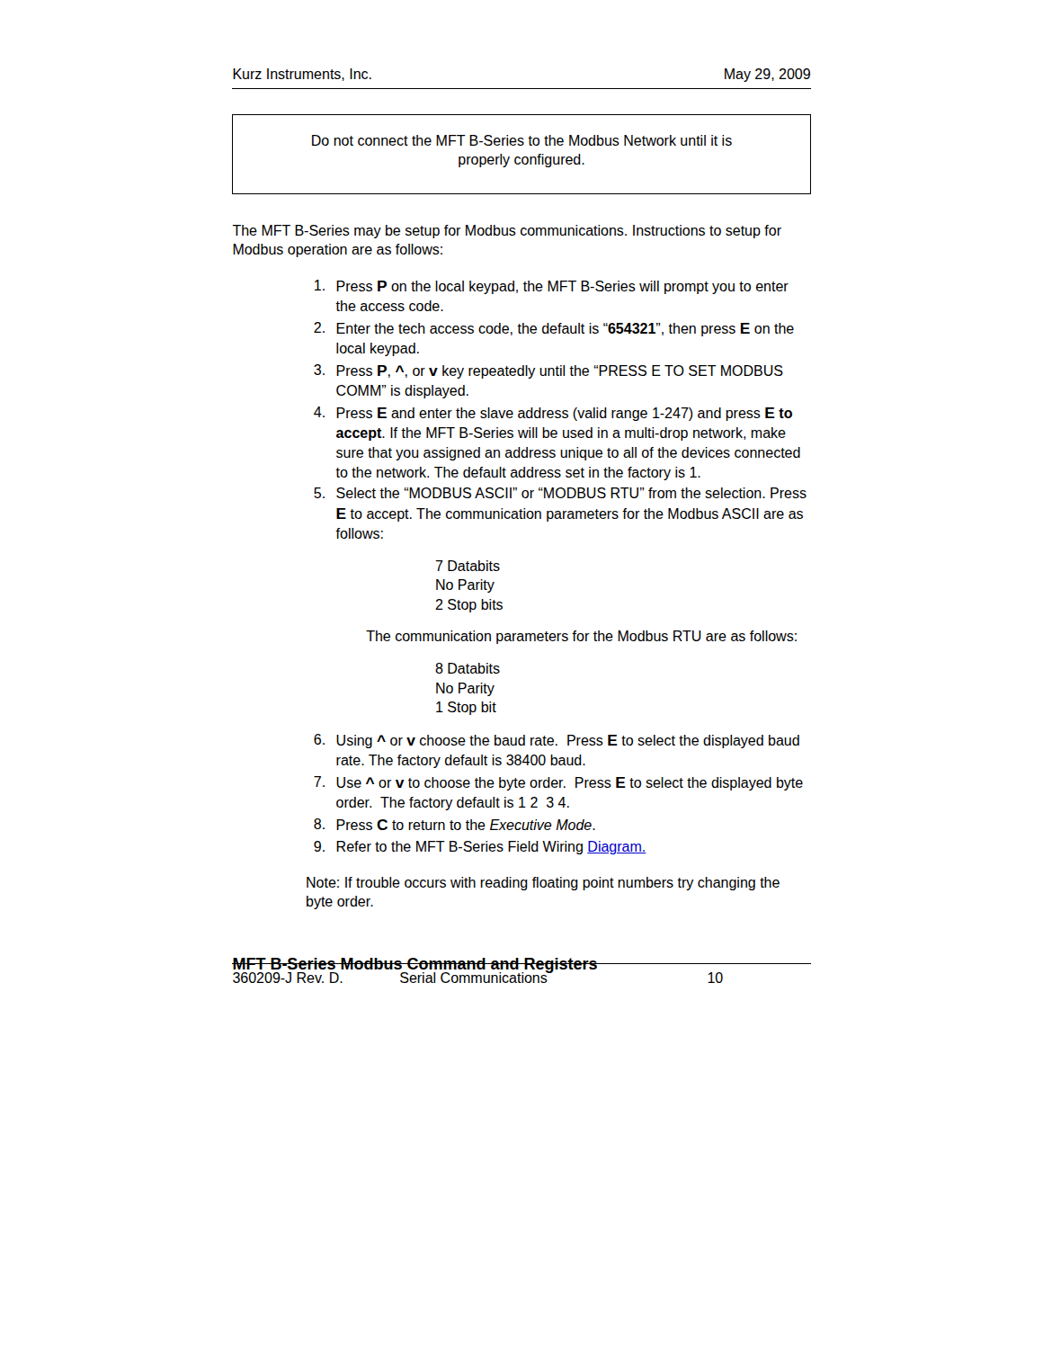Kurz Instruments, Inc.
May 29, 2009
Do not connect the MFT B-Series to the Modbus Network until it is
properly configured.
The MFT B-Series may be setup for Modbus communications. Instructions to setup for Modbus operation are as follows:
Press P on the local keypad, the MFT B-Series will prompt you to enter the access code.
Enter the tech access code, the default is “654321”, then press E on the local keypad.
Press P, ^, or v key repeatedly until the “PRESS E TO SET MODBUS COMM” is displayed.
Press E and enter the slave address (valid range 1-247) and press E to accept. If the MFT B-Series will be used in a multi-drop network, make sure that you assigned an address unique to all of the devices connected to the network. The default address set in the factory is 1.
Select the “MODBUS ASCII” or “MODBUS RTU” from the selection. Press E to accept. The communication parameters for the Modbus ASCII are as follows:
7 Databits
No Parity
2 Stop bits
The communication parameters for the Modbus RTU are as follows:
8 Databits
No Parity
1 Stop bit
Using ^ or v choose the baud rate. Press E to select the displayed baud rate. The factory default is 38400 baud.
Use ^ or v to choose the byte order. Press E to select the displayed byte order. The factory default is 1 2 3 4.
Press C to return to the Executive Mode.
Refer to the MFT B-Series Field Wiring Diagram.
Note: If trouble occurs with reading floating point numbers try changing the byte order.
MFT B-Series Modbus Command and Registers
360209-J Rev. D.
Serial Communications
10